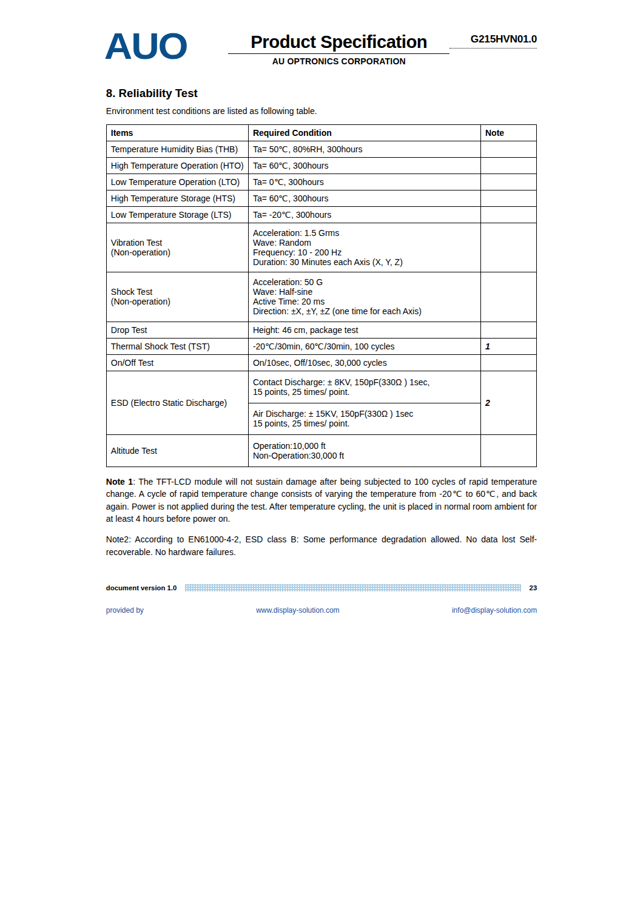AUO
Product Specification
AU OPTRONICS CORPORATION
G215HVN01.0
8. Reliability Test
Environment test conditions are listed as following table.
| Items | Required Condition | Note |
| --- | --- | --- |
| Temperature Humidity Bias (THB) | Ta= 50℃, 80%RH, 300hours | |
| High Temperature Operation (HTO) | Ta= 60℃, 300hours | |
| Low Temperature Operation (LTO) | Ta= 0℃, 300hours | |
| High Temperature Storage (HTS) | Ta= 60℃, 300hours | |
| Low Temperature Storage (LTS) | Ta= -20℃, 300hours | |
| Vibration Test (Non-operation) | Acceleration: 1.5 Grms Wave: Random Frequency: 10 - 200 Hz Duration: 30 Minutes each Axis (X, Y, Z) | |
| Shock Test (Non-operation) | Acceleration: 50 G Wave: Half-sine Active Time: 20 ms Direction: ±X, ±Y, ±Z (one time for each Axis) | |
| Drop Test | Height: 46 cm, package test | |
| Thermal Shock Test (TST) | -20℃/30min, 60℃/30min, 100 cycles | 1 |
| On/Off Test | On/10sec, Off/10sec, 30,000 cycles | |
| ESD (Electro Static Discharge) | Contact Discharge: ± 8KV, 150pF(330Ω ) 1sec, 15 points, 25 times/ point. | 2 |
| Air Discharge: ± 15KV, 150pF(330Ω ) 1sec 15 points, 25 times/ point. |
| Altitude Test | Operation:10,000 ft Non-Operation:30,000 ft | |
Note 1: The TFT-LCD module will not sustain damage after being subjected to 100 cycles of rapid temperature change. A cycle of rapid temperature change consists of varying the temperature from -20℃ to 60℃, and back again. Power is not applied during the test. After temperature cycling, the unit is placed in normal room ambient for at least 4 hours before power on.
Note2: According to EN61000-4-2, ESD class B: Some performance degradation allowed. No data lost Self-recoverable. No hardware failures.
document version 1.0 23
provided by www.display-solution.com info@display-solution.com